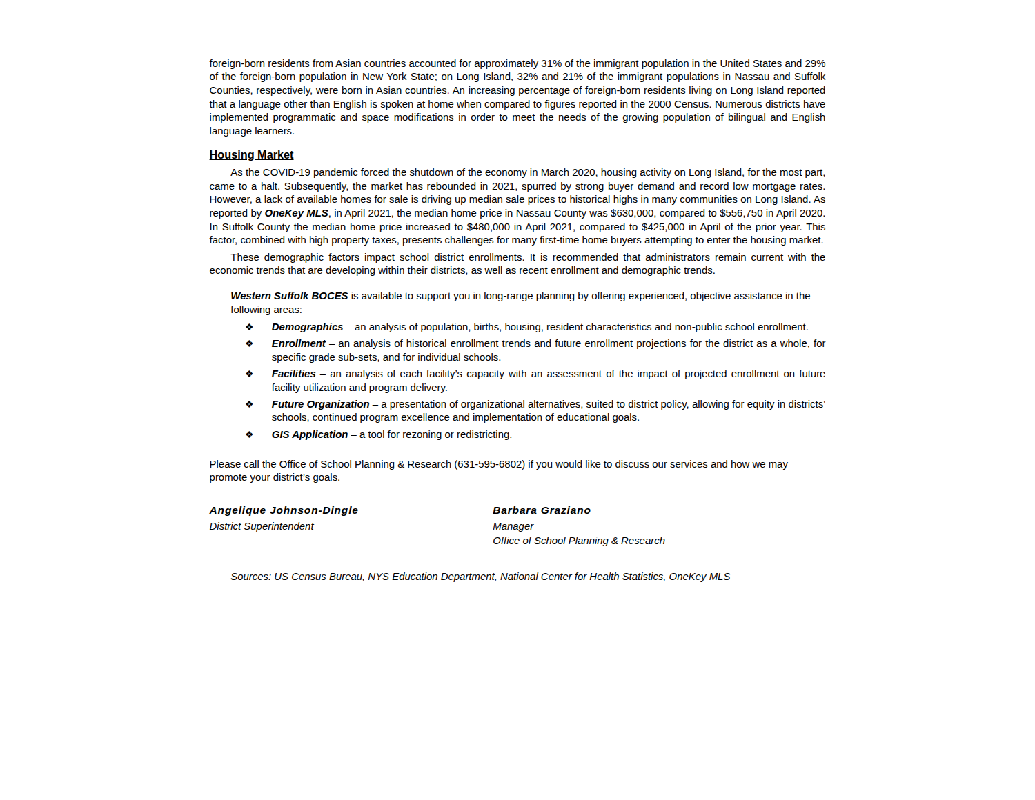foreign-born residents from Asian countries accounted for approximately 31% of the immigrant population in the United States and 29% of the foreign-born population in New York State; on Long Island, 32% and 21% of the immigrant populations in Nassau and Suffolk Counties, respectively, were born in Asian countries. An increasing percentage of foreign-born residents living on Long Island reported that a language other than English is spoken at home when compared to figures reported in the 2000 Census. Numerous districts have implemented programmatic and space modifications in order to meet the needs of the growing population of bilingual and English language learners.
Housing Market
As the COVID-19 pandemic forced the shutdown of the economy in March 2020, housing activity on Long Island, for the most part, came to a halt. Subsequently, the market has rebounded in 2021, spurred by strong buyer demand and record low mortgage rates. However, a lack of available homes for sale is driving up median sale prices to historical highs in many communities on Long Island. As reported by OneKey MLS, in April 2021, the median home price in Nassau County was $630,000, compared to $556,750 in April 2020. In Suffolk County the median home price increased to $480,000 in April 2021, compared to $425,000 in April of the prior year. This factor, combined with high property taxes, presents challenges for many first-time home buyers attempting to enter the housing market.
These demographic factors impact school district enrollments. It is recommended that administrators remain current with the economic trends that are developing within their districts, as well as recent enrollment and demographic trends.
Western Suffolk BOCES is available to support you in long-range planning by offering experienced, objective assistance in the following areas:
Demographics – an analysis of population, births, housing, resident characteristics and non-public school enrollment.
Enrollment – an analysis of historical enrollment trends and future enrollment projections for the district as a whole, for specific grade sub-sets, and for individual schools.
Facilities – an analysis of each facility’s capacity with an assessment of the impact of projected enrollment on future facility utilization and program delivery.
Future Organization – a presentation of organizational alternatives, suited to district policy, allowing for equity in districts’ schools, continued program excellence and implementation of educational goals.
GIS Application – a tool for rezoning or redistricting.
Please call the Office of School Planning & Research (631-595-6802) if you would like to discuss our services and how we may promote your district’s goals.
| Angelique Johnson-Dingle District Superintendent | Barbara Graziano Manager Office of School Planning & Research |
Sources: US Census Bureau, NYS Education Department, National Center for Health Statistics, OneKey MLS